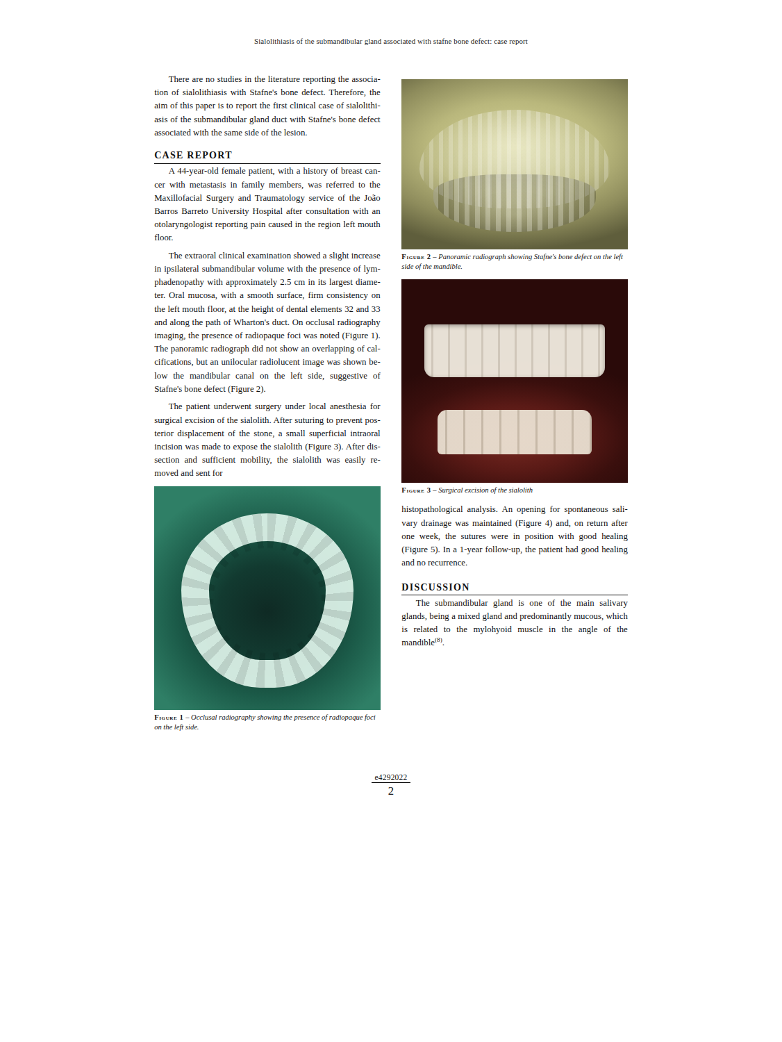Sialolithiasis of the submandibular gland associated with stafne bone defect: case report
There are no studies in the literature reporting the association of sialolithiasis with Stafne's bone defect. Therefore, the aim of this paper is to report the first clinical case of sialolithiasis of the submandibular gland duct with Stafne's bone defect associated with the same side of the lesion.
Case report
A 44-year-old female patient, with a history of breast cancer with metastasis in family members, was referred to the Maxillofacial Surgery and Traumatology service of the João Barros Barreto University Hospital after consultation with an otolaryngologist reporting pain caused in the region left mouth floor.
The extraoral clinical examination showed a slight increase in ipsilateral submandibular volume with the presence of lymphadenopathy with approximately 2.5 cm in its largest diameter. Oral mucosa, with a smooth surface, firm consistency on the left mouth floor, at the height of dental elements 32 and 33 and along the path of Wharton's duct. On occlusal radiography imaging, the presence of radiopaque foci was noted (Figure 1). The panoramic radiograph did not show an overlapping of calcifications, but an unilocular radiolucent image was shown below the mandibular canal on the left side, suggestive of Stafne's bone defect (Figure 2).
The patient underwent surgery under local anesthesia for surgical excision of the sialolith. After suturing to prevent posterior displacement of the stone, a small superficial intraoral incision was made to expose the sialolith (Figure 3). After dissection and sufficient mobility, the sialolith was easily removed and sent for
Figure 1 – Occlusal radiography showing the presence of radiopaque foci on the left side.
Figure 2 – Panoramic radiograph showing Stafne's bone defect on the left side of the mandible.
Figure 3 – Surgical excision of the sialolith
histopathological analysis. An opening for spontaneous salivary drainage was maintained (Figure 4) and, on return after one week, the sutures were in position with good healing (Figure 5). In a 1-year follow-up, the patient had good healing and no recurrence.
Discussion
The submandibular gland is one of the main salivary glands, being a mixed gland and predominantly mucous, which is related to the mylohyoid muscle in the angle of the mandible(8).
e4292022
2